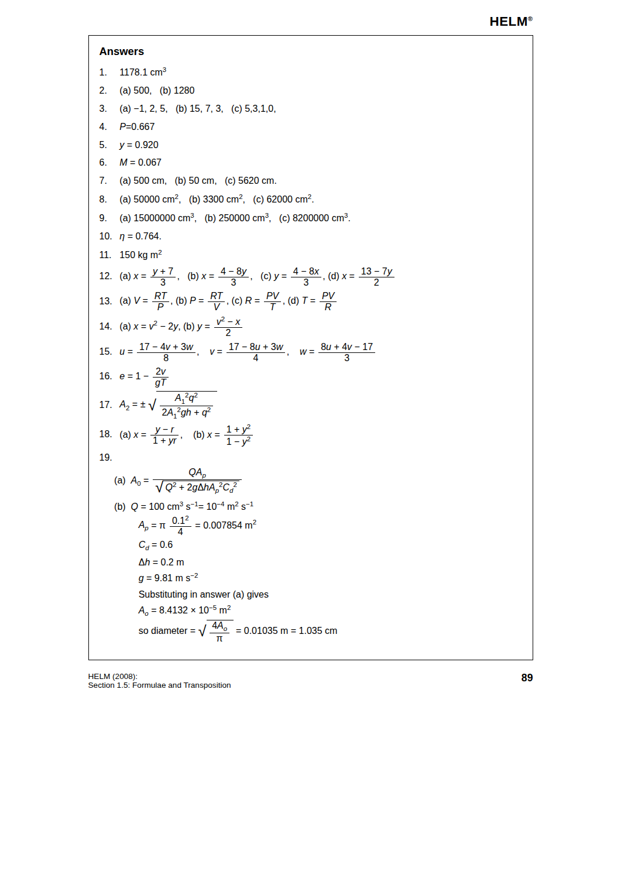HELM®
Answers
1. 1178.1 cm3
2. (a) 500, (b) 1280
3. (a) −1, 2, 5, (b) 15, 7, 3, (c) 5,3,1,0,
4. P=0.667
5. y = 0.920
6. M = 0.067
7. (a) 500 cm, (b) 50 cm, (c) 5620 cm.
8. (a) 50000 cm2, (b) 3300 cm2, (c) 62000 cm2.
9. (a) 15000000 cm3, (b) 250000 cm3, (c) 8200000 cm3.
10. η = 0.764.
11. 150 kg m2
12. (a) x = y + 73, (b) x = 4 − 8y 3, (c) y = 4 − 8x 3, (d) x = 13 − 7y 2
13. (a) V = RT P, (b) P = RT V, (c) R = PV T, (d) T = PV R
14. (a) x = v2 − 2y, (b) y = v2 − x 2
15. u = 17 − 4v + 3w 8, v = 17 − 8u + 3w 4, w = 8u + 4v − 173
16. e = 1 − 2v gT
17. A2 = ± √ A12q22A12gh + q2
18. (a) x = y − r 1 + yr, (b) x = 1 + y21 − y2
19.
(a) A0 = QAp √Q2 + 2g ΔhAp2Cd2
(b) Q = 100 cm3 s−1= 10−4 m2 s−1 Ap = π 0.124 = 0.007854 m2 Cd = 0.6 Δh = 0.2 m g = 9.81 m s−2 Substituting in answer (a) gives Ao = 8.4132 × 10−5 m2 so diameter = √ 4Ao π = 0.01035 m = 1.035 cm
HELM (2008):
Section 1.5: Formulae and Transposition
89